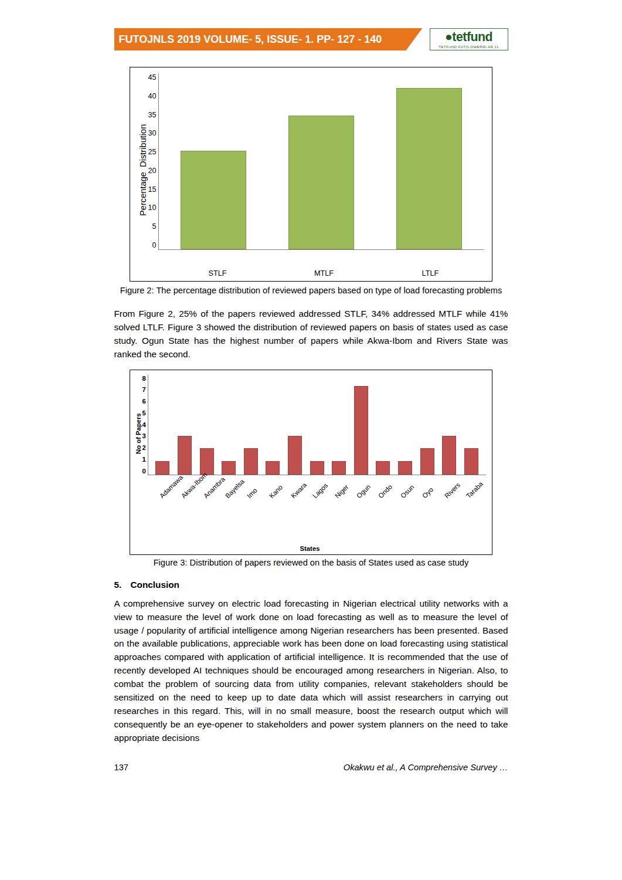FUTOJNLS 2019 VOLUME- 5, ISSUE- 1. PP- 127 - 140
●tetfund
TETFUND.FUTO.OWERRI.AR.11
Percentage Distribution
45
40
35
30
25
20
15
10
5
0
STLF MTLF LTLF
Figure 2: The percentage distribution of reviewed papers based on type of load forecasting problems
From Figure 2, 25% of the papers reviewed addressed STLF, 34% addressed MTLF while 41% solved LTLF. Figure 3 showed the distribution of reviewed papers on basis of states used as case study. Ogun State has the highest number of papers while Akwa-Ibom and Rivers State was ranked the second.
No of Papers
8
7
6
5
4
3
2
1
0
Adamawa Akwa-Ibom Anambra Bayelsa Imo Kano Kwara Lagos Niger Ogun Ondo Osun Oyo Rivers Taraba
States
Figure 3: Distribution of papers reviewed on the basis of States used as case study
5. Conclusion
A comprehensive survey on electric load forecasting in Nigerian electrical utility networks with a view to measure the level of work done on load forecasting as well as to measure the level of usage / popularity of artificial intelligence among Nigerian researchers has been presented. Based on the available publications, appreciable work has been done on load forecasting using statistical approaches compared with application of artificial intelligence. It is recommended that the use of recently developed AI techniques should be encouraged among researchers in Nigerian. Also, to combat the problem of sourcing data from utility companies, relevant stakeholders should be sensitized on the need to keep up to date data which will assist researchers in carrying out researches in this regard. This, will in no small measure, boost the research output which will consequently be an eye-opener to stakeholders and power system planners on the need to take appropriate decisions
137
Okakwu et al., A Comprehensive Survey …